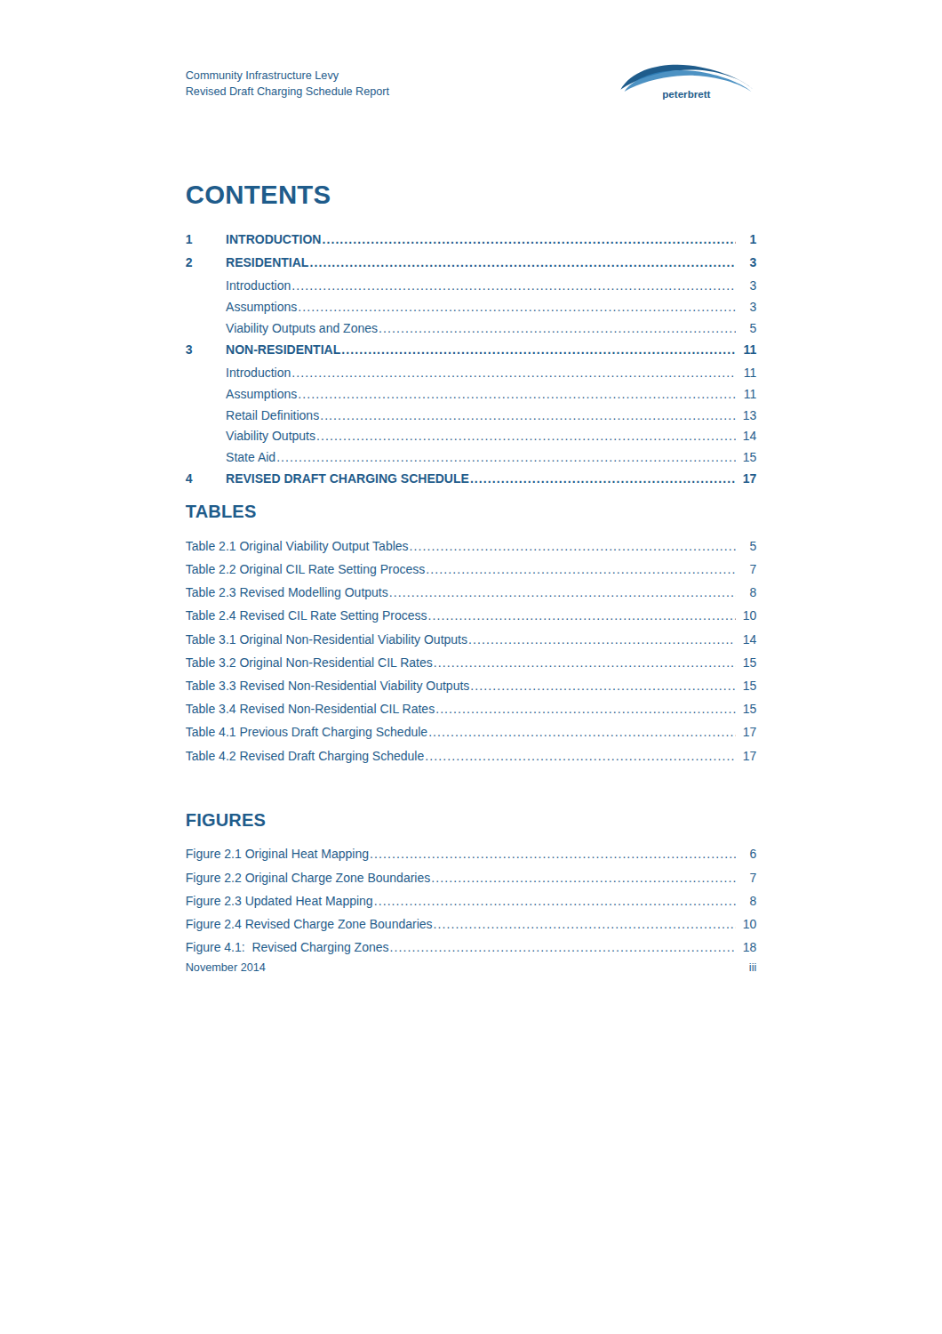Community Infrastructure Levy
Revised Draft Charging Schedule Report
peterbrett
CONTENTS
1 INTRODUCTION ......................................................................................................... 1
2 RESIDENTIAL ........................................................................................................... 3
Introduction ................................................................................................................. 3
Assumptions .............................................................................................................. 3
Viability Outputs and Zones ........................................................................................... 5
3 NON-RESIDENTIAL .................................................................................................. 11
Introduction ............................................................................................................... 11
Assumptions ............................................................................................................ 11
Retail Definitions ....................................................................................................... 13
Viability Outputs ......................................................................................................... 14
State Aid .................................................................................................................. 15
4 REVISED DRAFT CHARGING SCHEDULE ............................................................. 17
TABLES
Table 2.1 Original Viability Output Tables ............................................................................. 5
Table 2.2 Original CIL Rate Setting Process .......................................................................... 7
Table 2.3 Revised Modelling Outputs ..................................................................................... 8
Table 2.4 Revised CIL Rate Setting Process ......................................................................... 10
Table 3.1 Original Non-Residential Viability Outputs ............................................................ 14
Table 3.2 Original Non-Residential CIL Rates ...................................................................... 15
Table 3.3 Revised Non-Residential Viability Outputs ............................................................ 15
Table 3.4 Revised Non-Residential CIL Rates ...................................................................... 15
Table 4.1 Previous Draft Charging Schedule ......................................................................... 17
Table 4.2 Revised Draft Charging Schedule ......................................................................... 17
FIGURES
Figure 2.1 Original Heat Mapping ........................................................................................... 6
Figure 2.2 Original Charge Zone Boundaries ......................................................................... 7
Figure 2.3 Updated Heat Mapping ......................................................................................... 8
Figure 2.4 Revised Charge Zone Boundaries ....................................................................... 10
Figure 4.1: Revised Charging Zones .................................................................................. 18
November 2014
iii